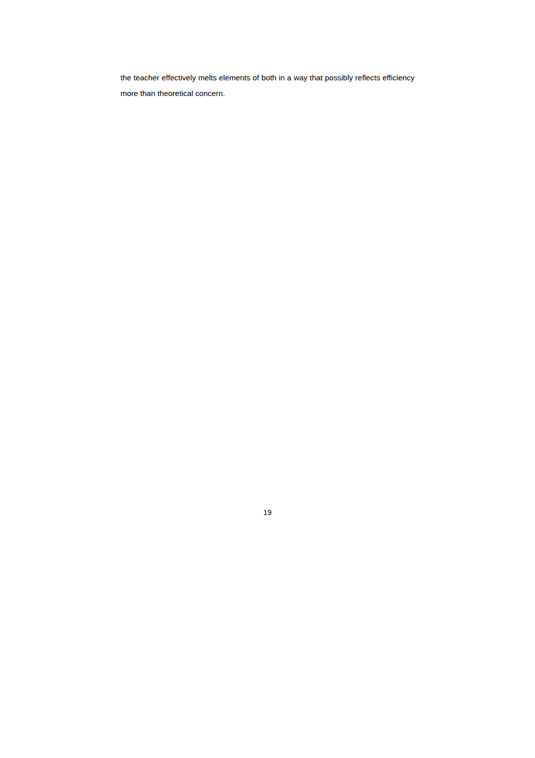the teacher effectively melts elements of both in a way that possibly reflects efficiency more than theoretical concern.
19